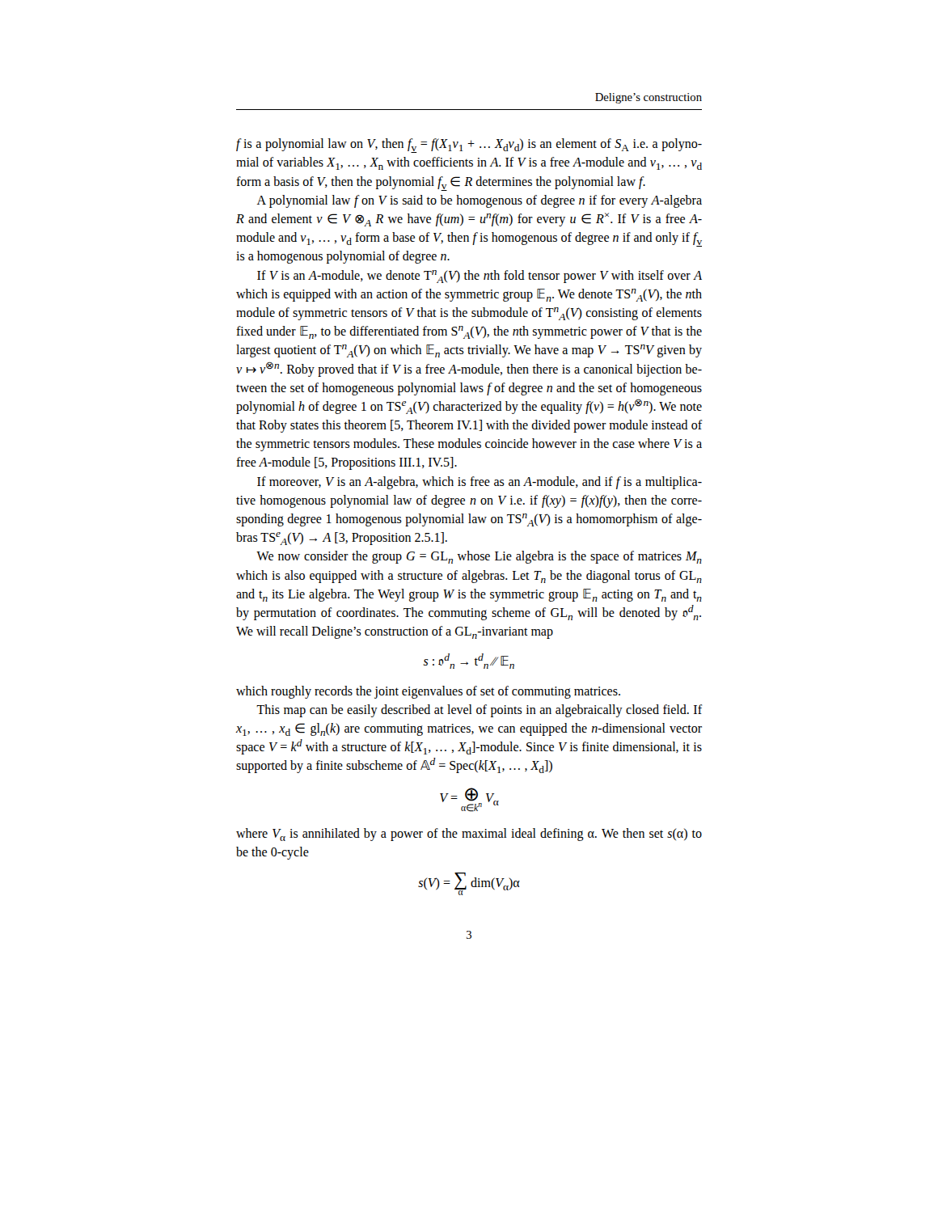Deligne’s construction
f is a polynomial law on V, then fv = f(X1v1 + … Xdvd) is an element of SA i.e. a polynomial of variables X1, … , Xn with coefficients in A. If V is a free A-module and v1, … , vd form a basis of V, then the polynomial fv ∈ R determines the polynomial law f.
A polynomial law f on V is said to be homogenous of degree n if for every A-algebra R and element v ∈ V ⊗A R we have f(um) = unf(m) for every u ∈ R×. If V is a free A-module and v1, … , vd form a base of V, then f is homogenous of degree n if and only if fv is a homogenous polynomial of degree n.
If V is an A-module, we denote TnA(V) the nth fold tensor power V with itself over A which is equipped with an action of the symmetric group 𝔼n. We denote TSnA(V), the nth module of symmetric tensors of V that is the submodule of TnA(V) consisting of elements fixed under 𝔼n, to be differentiated from SnA(V), the nth symmetric power of V that is the largest quotient of TnA(V) on which 𝔼n acts trivially. We have a map V → TSnV given by v ↦ v⊗n. Roby proved that if V is a free A-module, then there is a canonical bijection between the set of homogeneous polynomial laws f of degree n and the set of homogeneous polynomial h of degree 1 on TSeA(V) characterized by the equality f(v) = h(v⊗n). We note that Roby states this theorem [5, Theorem IV.1] with the divided power module instead of the symmetric tensors modules. These modules coincide however in the case where V is a free A-module [5, Propositions III.1, IV.5].
If moreover, V is an A-algebra, which is free as an A-module, and if f is a multiplicative homogenous polynomial law of degree n on V i.e. if f(xy) = f(x)f(y), then the corresponding degree 1 homogenous polynomial law on TSnA(V) is a homomorphism of algebras TSeA(V) → A [3, Proposition 2.5.1].
We now consider the group G = GLn whose Lie algebra is the space of matrices Mn which is also equipped with a structure of algebras. Let Tn be the diagonal torus of GLn and tn its Lie algebra. The Weyl group W is the symmetric group 𝔼n acting on Tn and tn by permutation of coordinates. The commuting scheme of GLn will be denoted by 𝔬dn. We will recall Deligne’s construction of a GLn-invariant map
s : 𝔬dn → tdn ∕∕ 𝔼n
which roughly records the joint eigenvalues of set of commuting matrices.
This map can be easily described at level of points in an algebraically closed field. If x1, … , xd ∈ gln(k) are commuting matrices, we can equipped the n-dimensional vector space V = kd with a structure of k[X1, … , Xd]-module. Since V is finite dimensional, it is supported by a finite subscheme of 𝔸d = Spec(k[X1, … , Xd])
V = ⊕α∈kn Vα
where Vα is annihilated by a power of the maximal ideal defining α. We then set s(α) to be the 0-cycle
s(V) = ∑α dim(Vα)α
3